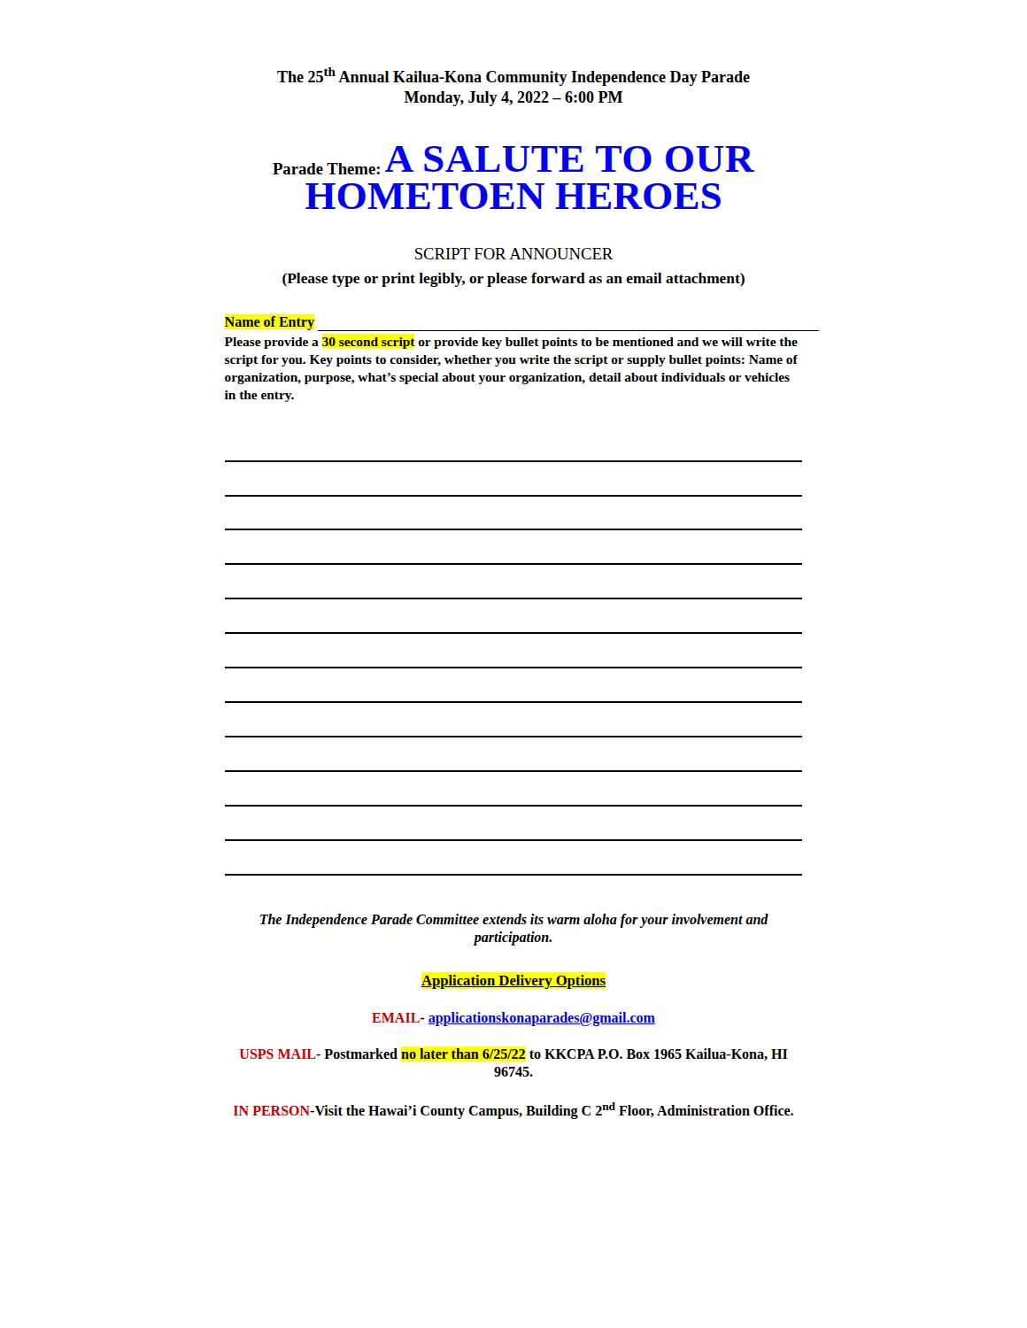The 25th Annual Kailua-Kona Community Independence Day Parade Monday, July 4, 2022 – 6:00 PM
Parade Theme: A SALUTE TO OUR HOMETOEN HEROES
SCRIPT FOR ANNOUNCER
(Please type or print legibly, or please forward as an email attachment)
Name of Entry
Please provide a 30 second script or provide key bullet points to be mentioned and we will write the script for you. Key points to consider, whether you write the script or supply bullet points: Name of organization, purpose, what’s special about your organization, detail about individuals or vehicles in the entry.
The Independence Parade Committee extends its warm aloha for your involvement and participation.
Application Delivery Options
EMAIL- applicationskonaparades@gmail.com
USPS MAIL- Postmarked no later than 6/25/22 to KKCPA P.O. Box 1965 Kailua-Kona, HI 96745.
IN PERSON-Visit the Hawai’i County Campus, Building C 2nd Floor, Administration Office.